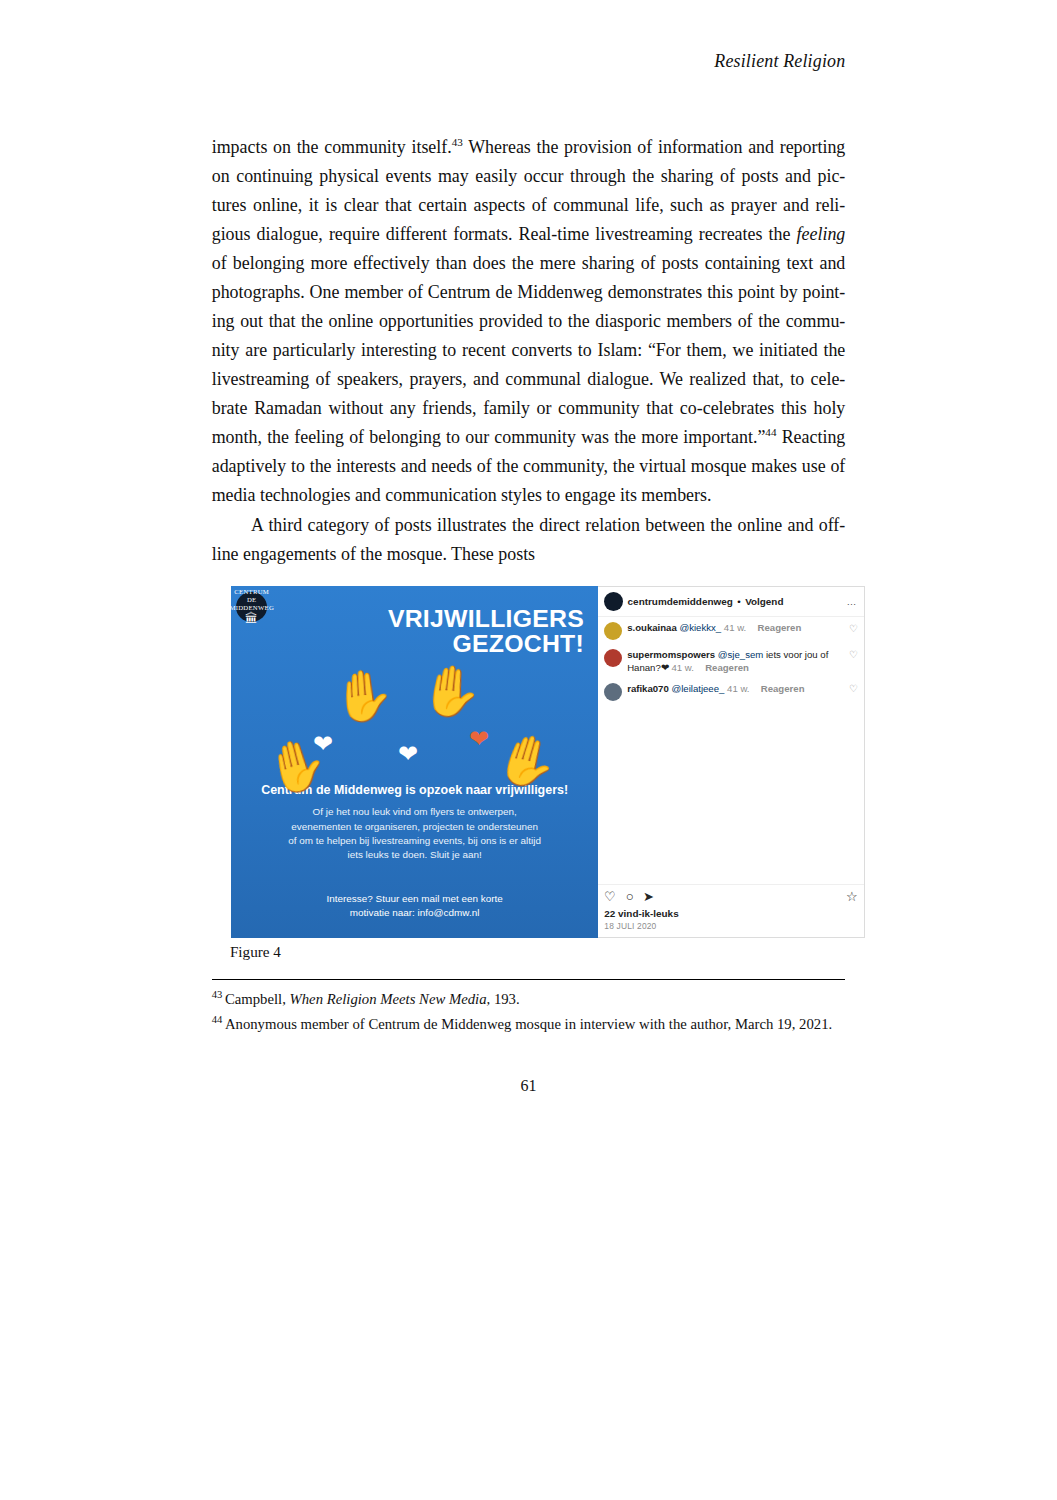Resilient Religion
impacts on the community itself.43 Whereas the provision of information and reporting on continuing physical events may easily occur through the sharing of posts and pictures online, it is clear that certain aspects of communal life, such as prayer and religious dialogue, require different formats. Real-time livestreaming recreates the feeling of belonging more effectively than does the mere sharing of posts containing text and photographs. One member of Centrum de Middenweg demonstrates this point by pointing out that the online opportunities provided to the diasporic members of the community are particularly interesting to recent converts to Islam: “For them, we initiated the livestreaming of speakers, prayers, and communal dialogue. We realized that, to celebrate Ramadan without any friends, family or community that co-celebrates this holy month, the feeling of belonging to our community was the more important.”44 Reacting adaptively to the interests and needs of the community, the virtual mosque makes use of media technologies and communication styles to engage its members.
A third category of posts illustrates the direct relation between the online and offline engagements of the mosque. These posts
Centrum
de Middenweg 🏛
Vrijwilligers
gezocht!
✋ ✋ ✋ ✋ ❤ ❤ ❤
Centrum de Middenweg is opzoek naar vrijwilligers!
Of je het nou leuk vind om flyers te ontwerpen,
evenementen te organiseren, projecten te ondersteunen
of om te helpen bij livestreaming events, bij ons is er altijd
iets leuks te doen. Sluit je aan!
Interesse? Stuur een mail met een korte
motivatie naar: info@cdmw.nl
centrumdemiddenweg • Volgend …
s.oukainaa @kiekkx_ 41 w. Reageren ♡
supermomspowers @sje_sem iets voor jou of Hanan?❤ 41 w. Reageren ♡
rafika070 @leilatjeee_ 41 w. Reageren ♡
♡ ○ ➤ ☆
22 vind-ik-leuks
18 JULI 2020
Figure 4
43 Campbell, When Religion Meets New Media, 193.
44 Anonymous member of Centrum de Middenweg mosque in interview with the author, March 19, 2021.
61